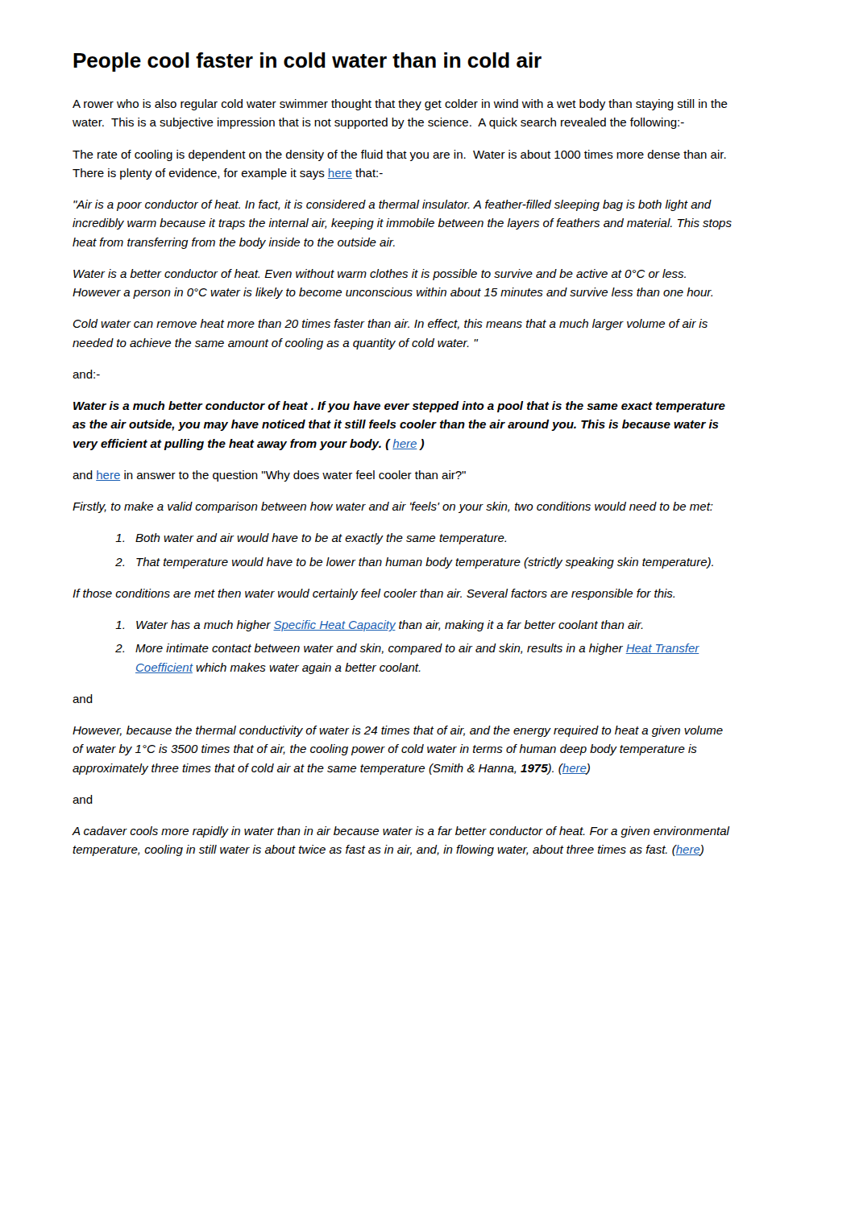People cool faster in cold water than in cold air
A rower who is also regular cold water swimmer thought that they get colder in wind with a wet body than staying still in the water. This is a subjective impression that is not supported by the science. A quick search revealed the following:-
The rate of cooling is dependent on the density of the fluid that you are in. Water is about 1000 times more dense than air. There is plenty of evidence, for example it says here that:-
"Air is a poor conductor of heat. In fact, it is considered a thermal insulator. A feather-filled sleeping bag is both light and incredibly warm because it traps the internal air, keeping it immobile between the layers of feathers and material. This stops heat from transferring from the body inside to the outside air.
Water is a better conductor of heat. Even without warm clothes it is possible to survive and be active at 0°C or less. However a person in 0°C water is likely to become unconscious within about 15 minutes and survive less than one hour.
Cold water can remove heat more than 20 times faster than air. In effect, this means that a much larger volume of air is needed to achieve the same amount of cooling as a quantity of cold water. "
and:-
Water is a much better conductor of heat . If you have ever stepped into a pool that is the same exact temperature as the air outside, you may have noticed that it still feels cooler than the air around you. This is because water is very efficient at pulling the heat away from your body. ( here )
and here in answer to the question "Why does water feel cooler than air?"
Firstly, to make a valid comparison between how water and air 'feels' on your skin, two conditions would need to be met:
Both water and air would have to be at exactly the same temperature.
That temperature would have to be lower than human body temperature (strictly speaking skin temperature).
If those conditions are met then water would certainly feel cooler than air. Several factors are responsible for this.
Water has a much higher Specific Heat Capacity than air, making it a far better coolant than air.
More intimate contact between water and skin, compared to air and skin, results in a higher Heat Transfer Coefficient which makes water again a better coolant.
and
However, because the thermal conductivity of water is 24 times that of air, and the energy required to heat a given volume of water by 1°C is 3500 times that of air, the cooling power of cold water in terms of human deep body temperature is approximately three times that of cold air at the same temperature (Smith & Hanna, 1975). (here)
and
A cadaver cools more rapidly in water than in air because water is a far better conductor of heat. For a given environmental temperature, cooling in still water is about twice as fast as in air, and, in flowing water, about three times as fast. (here)